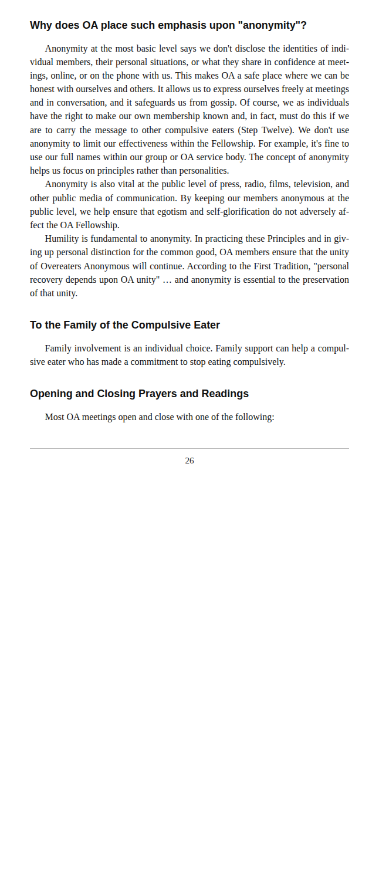Why does OA place such emphasis upon "anonymity"?
Anonymity at the most basic level says we don't disclose the identities of individual members, their personal situations, or what they share in confidence at meetings, online, or on the phone with us. This makes OA a safe place where we can be honest with ourselves and others. It allows us to express ourselves freely at meetings and in conversation, and it safeguards us from gossip. Of course, we as individuals have the right to make our own membership known and, in fact, must do this if we are to carry the message to other compulsive eaters (Step Twelve). We don't use anonymity to limit our effectiveness within the Fellowship. For example, it's fine to use our full names within our group or OA service body. The concept of anonymity helps us focus on principles rather than personalities.
Anonymity is also vital at the public level of press, radio, films, television, and other public media of communication. By keeping our members anonymous at the public level, we help ensure that egotism and self-glorification do not adversely affect the OA Fellowship.
Humility is fundamental to anonymity. In practicing these Principles and in giving up personal distinction for the common good, OA members ensure that the unity of Overeaters Anonymous will continue. According to the First Tradition, "personal recovery depends upon OA unity" … and anonymity is essential to the preservation of that unity.
To the Family of the Compulsive Eater
Family involvement is an individual choice. Family support can help a compulsive eater who has made a commitment to stop eating compulsively.
Opening and Closing Prayers and Readings
Most OA meetings open and close with one of the following:
26